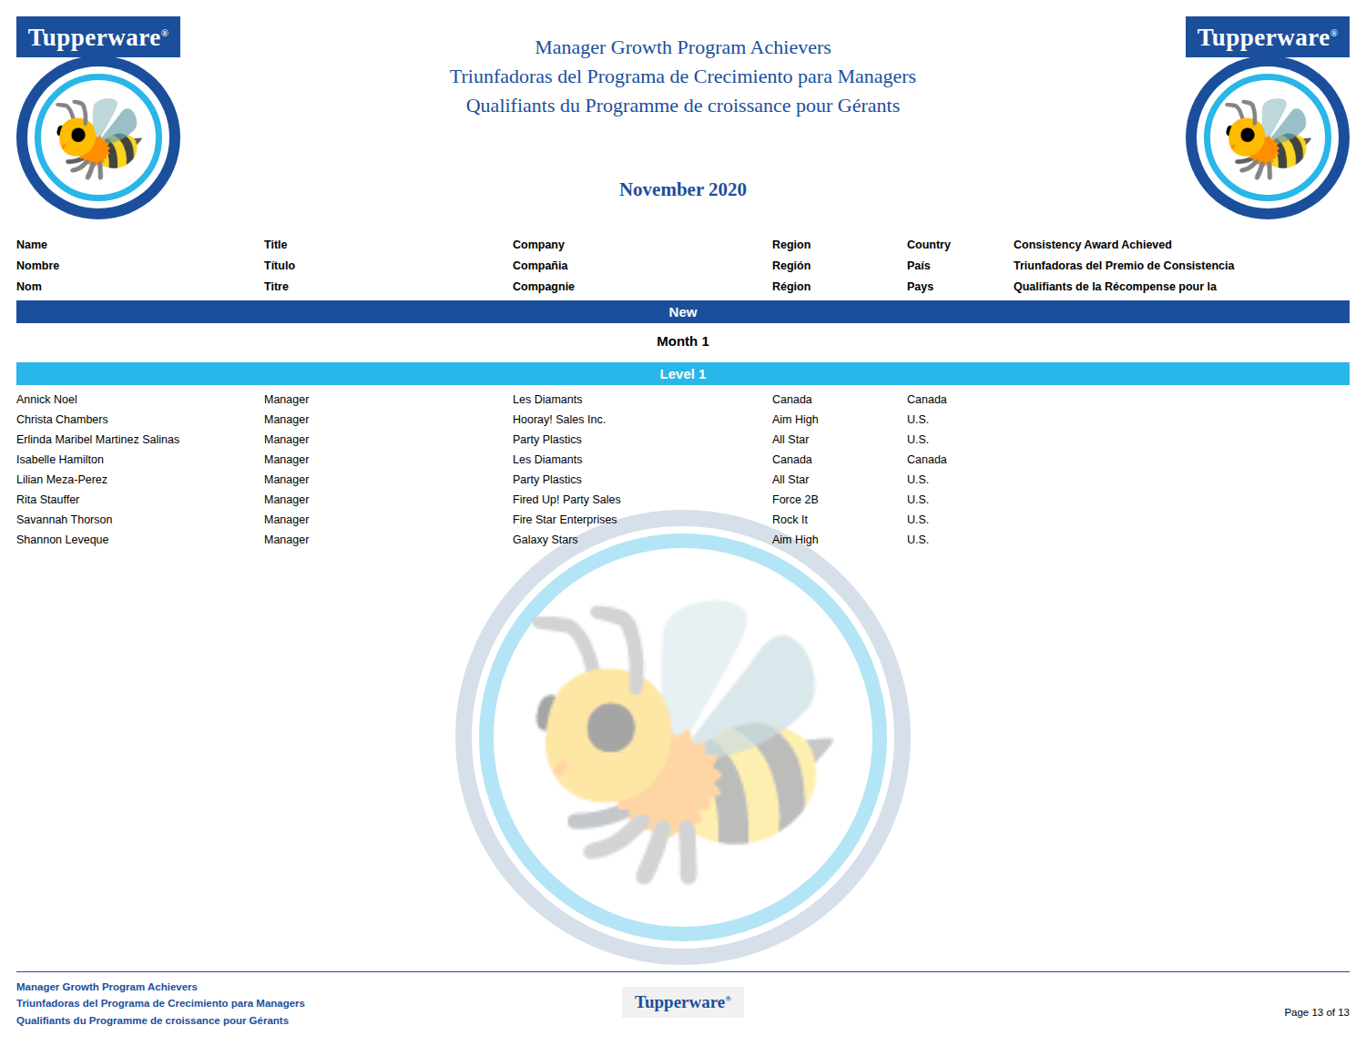Tupperware®
🐝
Tupperware®
🐝
Manager Growth Program Achievers
Triunfadoras del Programa de Crecimiento para Managers
Qualifiants du Programme de croissance pour Gérants
November 2020
Name Title Company Region Country Consistency Award Achieved
Nombre Título Compañia Región País Triunfadoras del Premio de Consistencia
Nom Titre Compagnie Région Pays Qualifiants de la Récompense pour la
New
Month 1
Level 1
🐝
Annick Noel Manager Les Diamants Canada Canada
Christa Chambers Manager Hooray! Sales Inc. Aim High U.S.
Erlinda Maribel Martinez Salinas Manager Party Plastics All Star U.S.
Isabelle Hamilton Manager Les Diamants Canada Canada
Lilian Meza-Perez Manager Party Plastics All Star U.S.
Rita Stauffer Manager Fired Up! Party Sales Force 2B U.S.
Savannah Thorson Manager Fire Star Enterprises Rock It U.S.
Shannon Leveque Manager Galaxy Stars Aim High U.S.
Manager Growth Program Achievers
Triunfadoras del Programa de Crecimiento para Managers
Qualifiants du Programme de croissance pour Gérants
Tupperware®
Page 13 of 13